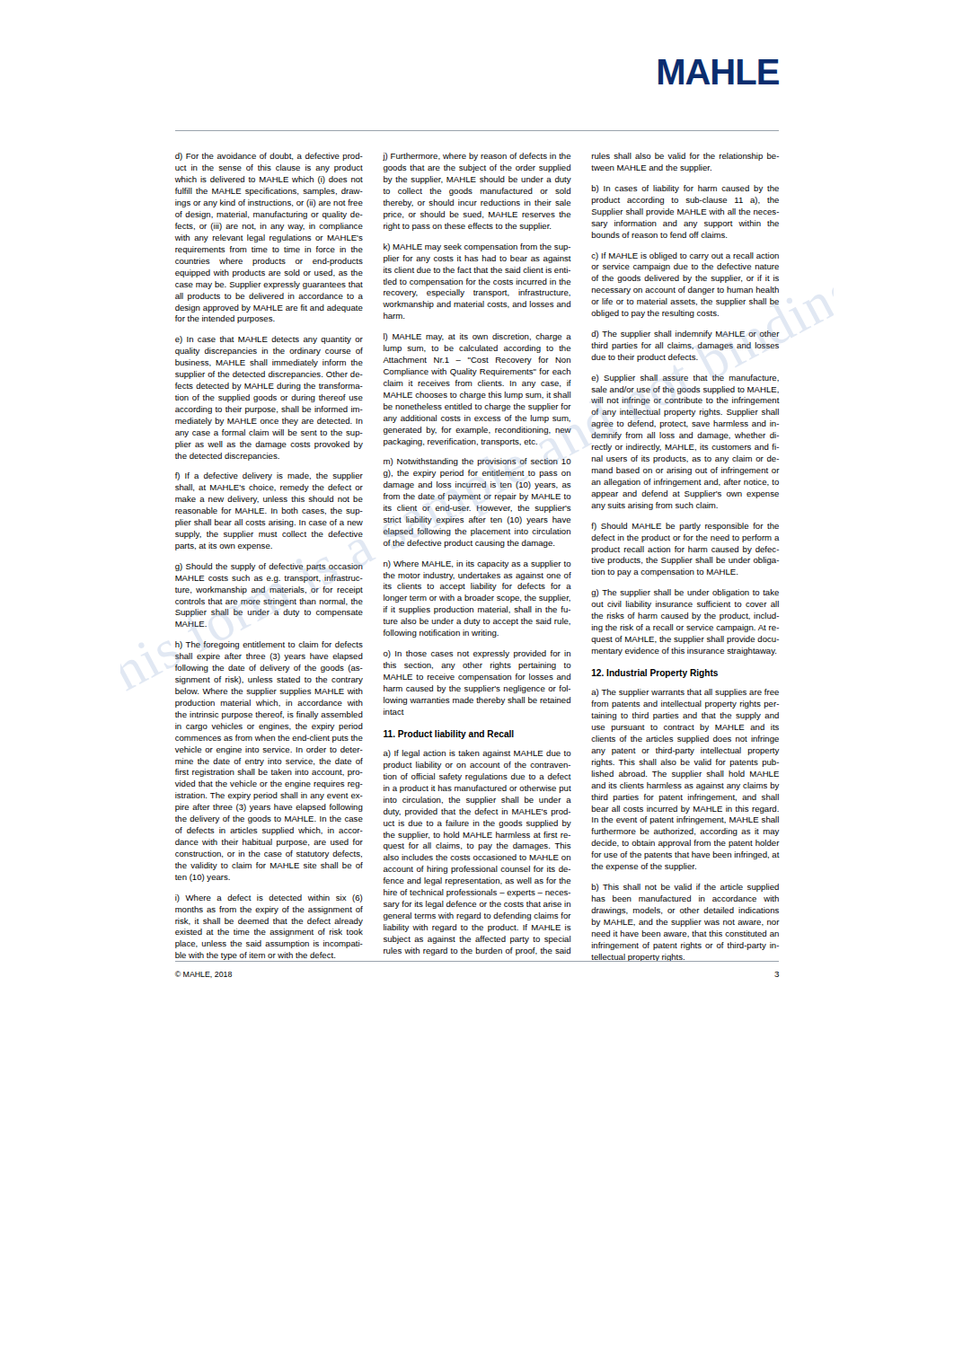This form is a sample and not binding.
MAHLE
d) For the avoidance of doubt, a defective product in the sense of this clause is any product which is delivered to MAHLE which (i) does not fulfill the MAHLE specifications, samples, drawings or any kind of instructions, or (ii) are not free of design, material, manufacturing or quality defects, or (iii) are not, in any way, in compliance with any relevant legal regulations or MAHLE's requirements from time to time in force in the countries where products or end-products equipped with products are sold or used, as the case may be. Supplier expressly guarantees that all products to be delivered in accordance to a design approved by MAHLE are fit and adequate for the intended purposes.
e) In case that MAHLE detects any quantity or quality discrepancies in the ordinary course of business, MAHLE shall immediately inform the supplier of the detected discrepancies. Other defects detected by MAHLE during the transformation of the supplied goods or during thereof use according to their purpose, shall be informed immediately by MAHLE once they are detected. In any case a formal claim will be sent to the supplier as well as the damage costs provoked by the detected discrepancies.
f) If a defective delivery is made, the supplier shall, at MAHLE's choice, remedy the defect or make a new delivery, unless this should not be reasonable for MAHLE. In both cases, the supplier shall bear all costs arising. In case of a new supply, the supplier must collect the defective parts, at its own expense.
g) Should the supply of defective parts occasion MAHLE costs such as e.g. transport, infrastructure, workmanship and materials, or for receipt controls that are more stringent than normal, the Supplier shall be under a duty to compensate MAHLE.
h) The foregoing entitlement to claim for defects shall expire after three (3) years have elapsed following the date of delivery of the goods (assignment of risk), unless stated to the contrary below. Where the supplier supplies MAHLE with production material which, in accordance with the intrinsic purpose thereof, is finally assembled in cargo vehicles or engines, the expiry period commences as from when the end-client puts the vehicle or engine into service. In order to determine the date of entry into service, the date of first registration shall be taken into account, provided that the vehicle or the engine requires registration. The expiry period shall in any event expire after three (3) years have elapsed following the delivery of the goods to MAHLE. In the case of defects in articles supplied which, in accordance with their habitual purpose, are used for construction, or in the case of statutory defects, the validity to claim for MAHLE site shall be of ten (10) years.
i) Where a defect is detected within six (6) months as from the expiry of the assignment of risk, it shall be deemed that the defect already existed at the time the assignment of risk took place, unless the said assumption is incompatible with the type of item or with the defect.
j) Furthermore, where by reason of defects in the goods that are the subject of the order supplied by the supplier, MAHLE should be under a duty to collect the goods manufactured or sold thereby, or should incur reductions in their sale price, or should be sued, MAHLE reserves the right to pass on these effects to the supplier.
k) MAHLE may seek compensation from the supplier for any costs it has had to bear as against its client due to the fact that the said client is entitled to compensation for the costs incurred in the recovery, especially transport, infrastructure, workmanship and material costs, and losses and harm.
l) MAHLE may, at its own discretion, charge a lump sum, to be calculated according to the Attachment Nr.1 – "Cost Recovery for Non Compliance with Quality Requirements" for each claim it receives from clients. In any case, if MAHLE chooses to charge this lump sum, it shall be nonetheless entitled to charge the supplier for any additional costs in excess of the lump sum, generated by, for example, reconditioning, new packaging, reverification, transports, etc.
m) Notwithstanding the provisions of section 10 g), the expiry period for entitlement to pass on damage and loss incurred is ten (10) years, as from the date of payment or repair by MAHLE to its client or end-user. However, the supplier's strict liability expires after ten (10) years have elapsed following the placement into circulation of the defective product causing the damage.
n) Where MAHLE, in its capacity as a supplier to the motor industry, undertakes as against one of its clients to accept liability for defects for a longer term or with a broader scope, the supplier, if it supplies production material, shall in the future also be under a duty to accept the said rule, following notification in writing.
o) In those cases not expressly provided for in this section, any other rights pertaining to MAHLE to receive compensation for losses and harm caused by the supplier's negligence or following warranties made thereby shall be retained intact
11. Product liability and Recall
a) If legal action is taken against MAHLE due to product liability or on account of the contravention of official safety regulations due to a defect in a product it has manufactured or otherwise put into circulation, the supplier shall be under a duty, provided that the defect in MAHLE's product is due to a failure in the goods supplied by the supplier, to hold MAHLE harmless at first request for all claims, to pay the damages. This also includes the costs occasioned to MAHLE on account of hiring professional counsel for its defence and legal representation, as well as for the hire of technical professionals – experts – necessary for its legal defence or the costs that arise in general terms with regard to defending claims for liability with regard to the product. If MAHLE is subject as against the affected party to special rules with regard to the burden of proof, the said rules shall also be valid for the relationship between MAHLE and the supplier.
b) In cases of liability for harm caused by the product according to sub-clause 11 a), the Supplier shall provide MAHLE with all the necessary information and any support within the bounds of reason to fend off claims.
c) If MAHLE is obliged to carry out a recall action or service campaign due to the defective nature of the goods delivered by the supplier, or if it is necessary on account of danger to human health or life or to material assets, the supplier shall be obliged to pay the resulting costs.
d) The supplier shall indemnify MAHLE or other third parties for all claims, damages and losses due to their product defects.
e) Supplier shall assure that the manufacture, sale and/or use of the goods supplied to MAHLE, will not infringe or contribute to the infringement of any intellectual property rights. Supplier shall agree to defend, protect, save harmless and indemnify from all loss and damage, whether directly or indirectly, MAHLE, its customers and final users of its products, as to any claim or demand based on or arising out of infringement or an allegation of infringement and, after notice, to appear and defend at Supplier's own expense any suits arising from such claim.
f) Should MAHLE be partly responsible for the defect in the product or for the need to perform a product recall action for harm caused by defective products, the Supplier shall be under obligation to pay a compensation to MAHLE.
g) The supplier shall be under obligation to take out civil liability insurance sufficient to cover all the risks of harm caused by the product, including the risk of a recall or service campaign. At request of MAHLE, the supplier shall provide documentary evidence of this insurance straightaway.
12. Industrial Property Rights
a) The supplier warrants that all supplies are free from patents and intellectual property rights pertaining to third parties and that the supply and use pursuant to contract by MAHLE and its clients of the articles supplied does not infringe any patent or third-party intellectual property rights. This shall also be valid for patents published abroad. The supplier shall hold MAHLE and its clients harmless as against any claims by third parties for patent infringement, and shall bear all costs incurred by MAHLE in this regard. In the event of patent infringement, MAHLE shall furthermore be authorized, according as it may decide, to obtain approval from the patent holder for use of the patents that have been infringed, at the expense of the supplier.
b) This shall not be valid if the article supplied has been manufactured in accordance with drawings, models, or other detailed indications by MAHLE, and the supplier was not aware, nor need it have been aware, that this constituted an infringement of patent rights or of third-party intellectual property rights.
© MAHLE, 2018 3